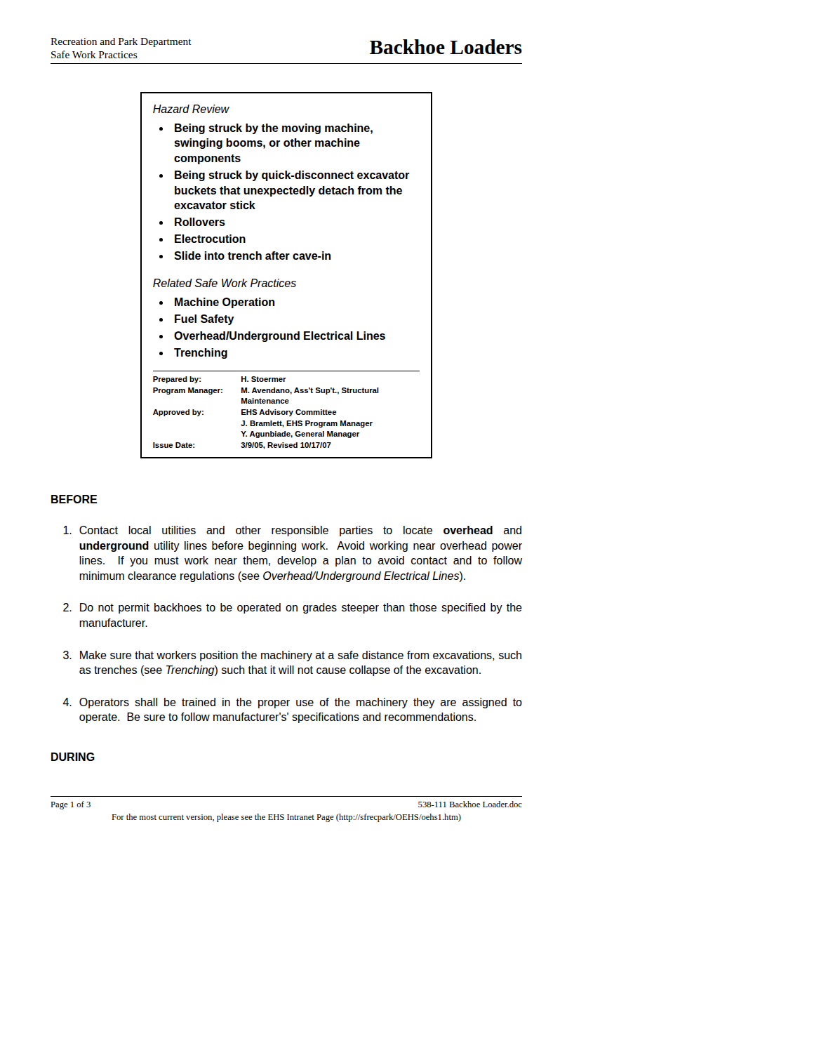Recreation and Park Department
Safe Work Practices
Backhoe Loaders
Hazard Review
Being struck by the moving machine, swinging booms, or other machine components
Being struck by quick-disconnect excavator buckets that unexpectedly detach from the excavator stick
Rollovers
Electrocution
Slide into trench after cave-in
Related Safe Work Practices
Machine Operation
Fuel Safety
Overhead/Underground Electrical Lines
Trenching
| Prepared by: | H. Stoermer |
| Program Manager: | M. Avendano, Ass't Sup't., Structural Maintenance |
| Approved by: | EHS Advisory Committee |
| | J. Bramlett, EHS Program Manager |
| | Y. Agunbiade, General Manager |
| Issue Date: | 3/9/05, Revised 10/17/07 |
BEFORE
Contact local utilities and other responsible parties to locate overhead and underground utility lines before beginning work. Avoid working near overhead power lines. If you must work near them, develop a plan to avoid contact and to follow minimum clearance regulations (see Overhead/Underground Electrical Lines).
Do not permit backhoes to be operated on grades steeper than those specified by the manufacturer.
Make sure that workers position the machinery at a safe distance from excavations, such as trenches (see Trenching) such that it will not cause collapse of the excavation.
Operators shall be trained in the proper use of the machinery they are assigned to operate. Be sure to follow manufacturer's' specifications and recommendations.
DURING
Page 1 of 3 538-111 Backhoe Loader.doc
For the most current version, please see the EHS Intranet Page (http://sfrecpark/OEHS/oehs1.htm)